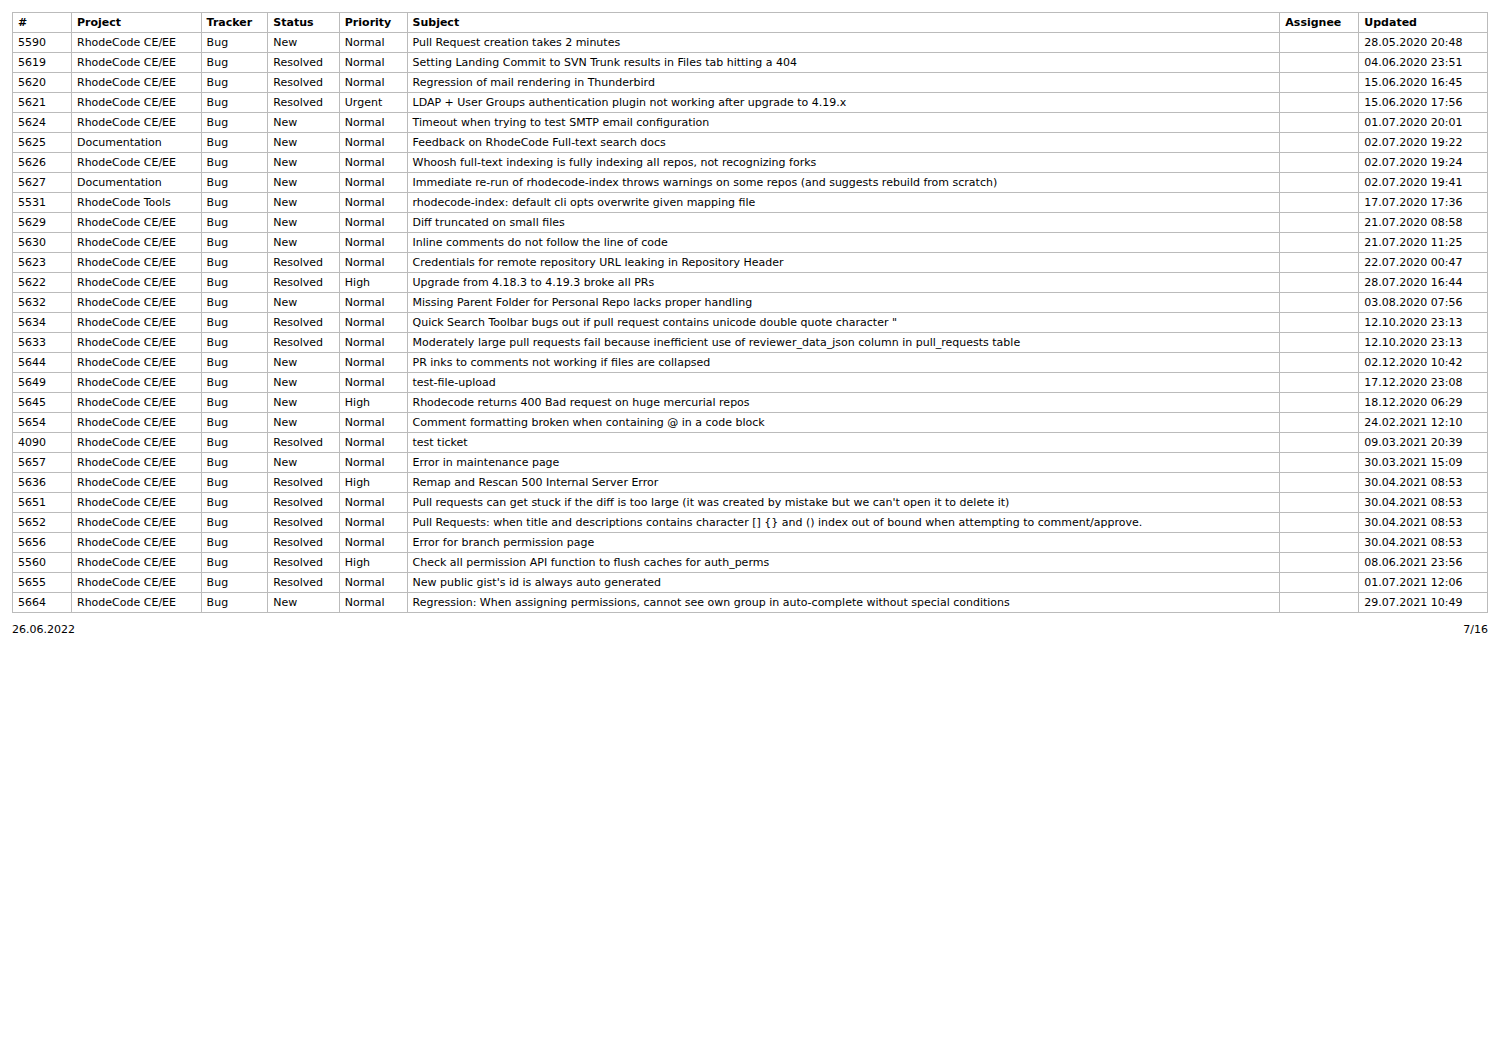| # | Project | Tracker | Status | Priority | Subject | Assignee | Updated |
| --- | --- | --- | --- | --- | --- | --- | --- |
| 5590 | RhodeCode CE/EE | Bug | New | Normal | Pull Request creation takes 2 minutes | | 28.05.2020 20:48 |
| 5619 | RhodeCode CE/EE | Bug | Resolved | Normal | Setting Landing Commit to SVN Trunk results in Files tab hitting a 404 | | 04.06.2020 23:51 |
| 5620 | RhodeCode CE/EE | Bug | Resolved | Normal | Regression of mail rendering in Thunderbird | | 15.06.2020 16:45 |
| 5621 | RhodeCode CE/EE | Bug | Resolved | Urgent | LDAP + User Groups authentication plugin not working after upgrade to 4.19.x | | 15.06.2020 17:56 |
| 5624 | RhodeCode CE/EE | Bug | New | Normal | Timeout when trying to test SMTP email configuration | | 01.07.2020 20:01 |
| 5625 | Documentation | Bug | New | Normal | Feedback on RhodeCode Full-text search docs | | 02.07.2020 19:22 |
| 5626 | RhodeCode CE/EE | Bug | New | Normal | Whoosh full-text indexing is fully indexing all repos, not recognizing forks | | 02.07.2020 19:24 |
| 5627 | Documentation | Bug | New | Normal | Immediate re-run of rhodecode-index throws warnings on some repos (and suggests rebuild from scratch) | | 02.07.2020 19:41 |
| 5531 | RhodeCode Tools | Bug | New | Normal | rhodecode-index: default cli opts overwrite given mapping file | | 17.07.2020 17:36 |
| 5629 | RhodeCode CE/EE | Bug | New | Normal | Diff truncated on small files | | 21.07.2020 08:58 |
| 5630 | RhodeCode CE/EE | Bug | New | Normal | Inline comments do not follow the line of code | | 21.07.2020 11:25 |
| 5623 | RhodeCode CE/EE | Bug | Resolved | Normal | Credentials for remote repository URL leaking in Repository Header | | 22.07.2020 00:47 |
| 5622 | RhodeCode CE/EE | Bug | Resolved | High | Upgrade from 4.18.3 to 4.19.3 broke all PRs | | 28.07.2020 16:44 |
| 5632 | RhodeCode CE/EE | Bug | New | Normal | Missing Parent Folder for Personal Repo lacks proper handling | | 03.08.2020 07:56 |
| 5634 | RhodeCode CE/EE | Bug | Resolved | Normal | Quick Search Toolbar bugs out if pull request contains unicode double quote character " | | 12.10.2020 23:13 |
| 5633 | RhodeCode CE/EE | Bug | Resolved | Normal | Moderately large pull requests fail because inefficient use of reviewer_data_json column in pull_requests table | | 12.10.2020 23:13 |
| 5644 | RhodeCode CE/EE | Bug | New | Normal | PR inks to comments not working if files are collapsed | | 02.12.2020 10:42 |
| 5649 | RhodeCode CE/EE | Bug | New | Normal | test-file-upload | | 17.12.2020 23:08 |
| 5645 | RhodeCode CE/EE | Bug | New | High | Rhodecode returns 400 Bad request on huge mercurial repos | | 18.12.2020 06:29 |
| 5654 | RhodeCode CE/EE | Bug | New | Normal | Comment formatting broken when containing @ in a code block | | 24.02.2021 12:10 |
| 4090 | RhodeCode CE/EE | Bug | Resolved | Normal | test ticket | | 09.03.2021 20:39 |
| 5657 | RhodeCode CE/EE | Bug | New | Normal | Error in maintenance page | | 30.03.2021 15:09 |
| 5636 | RhodeCode CE/EE | Bug | Resolved | High | Remap and Rescan 500 Internal Server Error | | 30.04.2021 08:53 |
| 5651 | RhodeCode CE/EE | Bug | Resolved | Normal | Pull requests can get stuck if the diff is too large (it was created by mistake but we can't open it to delete it) | | 30.04.2021 08:53 |
| 5652 | RhodeCode CE/EE | Bug | Resolved | Normal | Pull Requests: when title and descriptions contains character [] {} and () index out of bound when attempting to comment/approve. | | 30.04.2021 08:53 |
| 5656 | RhodeCode CE/EE | Bug | Resolved | Normal | Error for branch permission page | | 30.04.2021 08:53 |
| 5560 | RhodeCode CE/EE | Bug | Resolved | High | Check all permission API function to flush caches for auth_perms | | 08.06.2021 23:56 |
| 5655 | RhodeCode CE/EE | Bug | Resolved | Normal | New public gist's id is always auto generated | | 01.07.2021 12:06 |
| 5664 | RhodeCode CE/EE | Bug | New | Normal | Regression: When assigning permissions, cannot see own group in auto-complete without special conditions | | 29.07.2021 10:49 |
26.06.2022 7/16